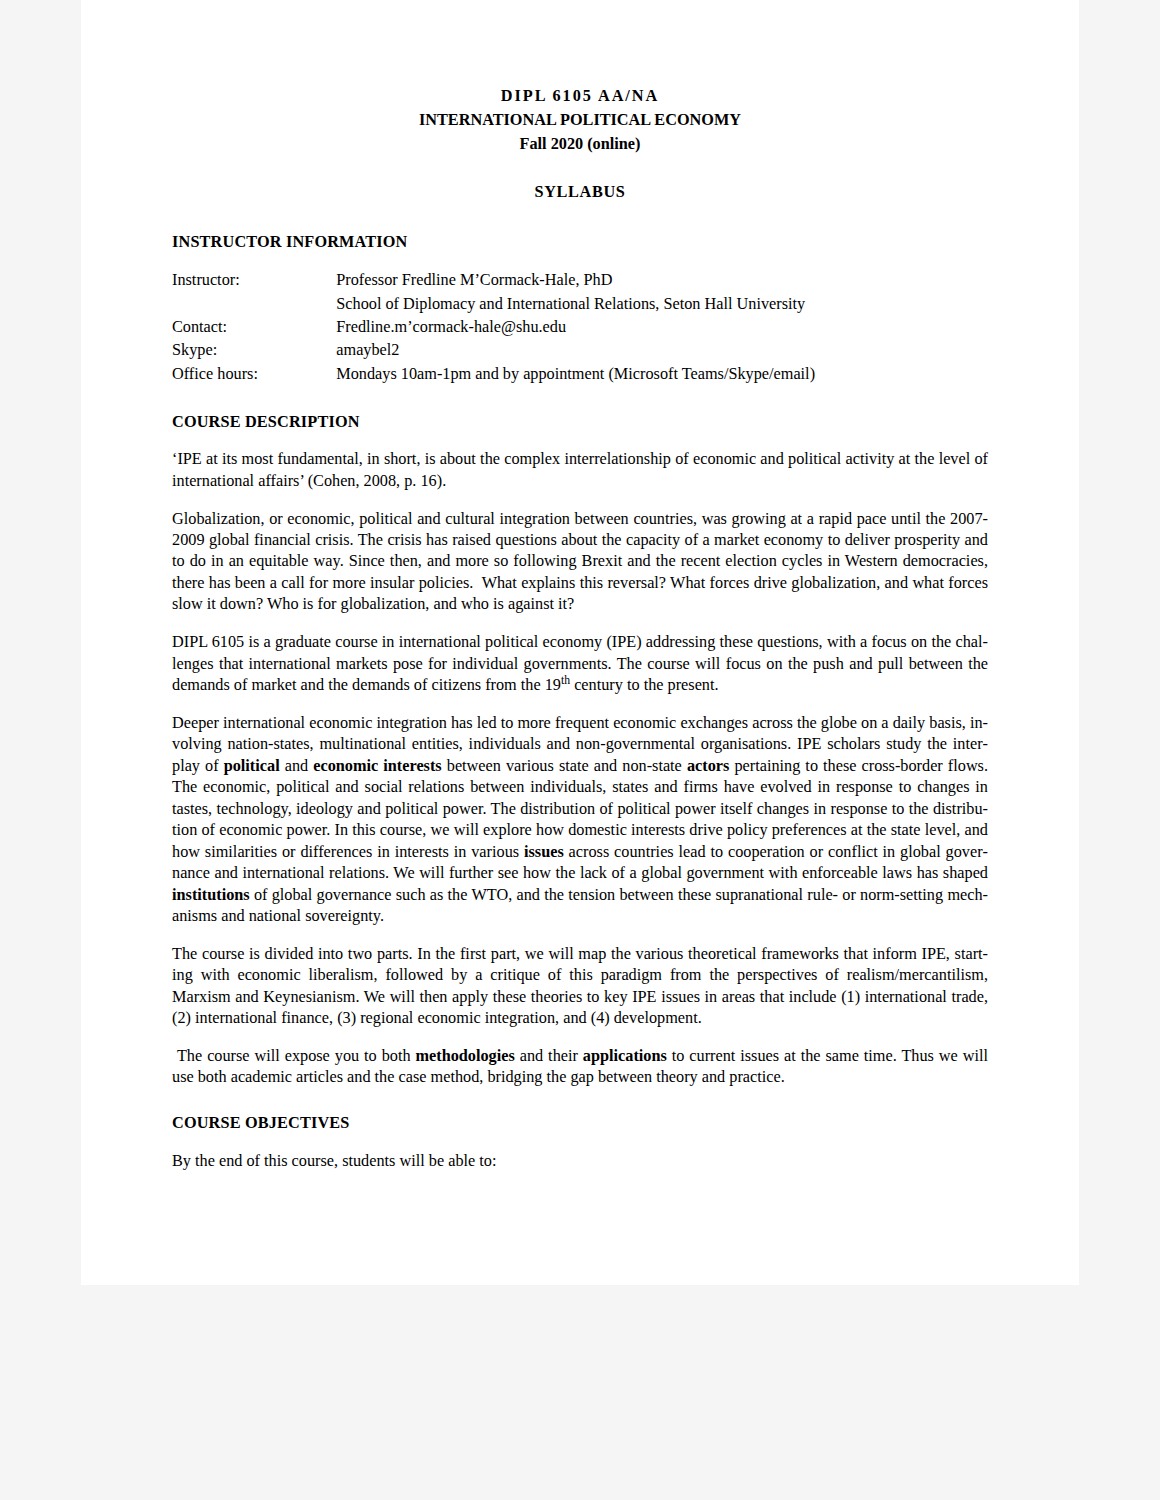DIPL 6105 AA/NA
INTERNATIONAL POLITICAL ECONOMY
Fall 2020 (online)
SYLLABUS
INSTRUCTOR INFORMATION
| Instructor: | Professor Fredline M’Cormack-Hale, PhD |
| | School of Diplomacy and International Relations, Seton Hall University |
| Contact: | Fredline.m’cormack-hale@shu.edu |
| Skype: | amaybel2 |
| Office hours: | Mondays 10am-1pm and by appointment (Microsoft Teams/Skype/email) |
COURSE DESCRIPTION
‘IPE at its most fundamental, in short, is about the complex interrelationship of economic and political activity at the level of international affairs’ (Cohen, 2008, p. 16).
Globalization, or economic, political and cultural integration between countries, was growing at a rapid pace until the 2007-2009 global financial crisis. The crisis has raised questions about the capacity of a market economy to deliver prosperity and to do in an equitable way. Since then, and more so following Brexit and the recent election cycles in Western democracies, there has been a call for more insular policies. What explains this reversal? What forces drive globalization, and what forces slow it down? Who is for globalization, and who is against it?
DIPL 6105 is a graduate course in international political economy (IPE) addressing these questions, with a focus on the challenges that international markets pose for individual governments. The course will focus on the push and pull between the demands of market and the demands of citizens from the 19th century to the present.
Deeper international economic integration has led to more frequent economic exchanges across the globe on a daily basis, involving nation-states, multinational entities, individuals and non-governmental organisations. IPE scholars study the interplay of political and economic interests between various state and non-state actors pertaining to these cross-border flows. The economic, political and social relations between individuals, states and firms have evolved in response to changes in tastes, technology, ideology and political power. The distribution of political power itself changes in response to the distribution of economic power. In this course, we will explore how domestic interests drive policy preferences at the state level, and how similarities or differences in interests in various issues across countries lead to cooperation or conflict in global governance and international relations. We will further see how the lack of a global government with enforceable laws has shaped institutions of global governance such as the WTO, and the tension between these supranational rule- or norm-setting mechanisms and national sovereignty.
The course is divided into two parts. In the first part, we will map the various theoretical frameworks that inform IPE, starting with economic liberalism, followed by a critique of this paradigm from the perspectives of realism/mercantilism, Marxism and Keynesianism. We will then apply these theories to key IPE issues in areas that include (1) international trade, (2) international finance, (3) regional economic integration, and (4) development.
The course will expose you to both methodologies and their applications to current issues at the same time. Thus we will use both academic articles and the case method, bridging the gap between theory and practice.
COURSE OBJECTIVES
By the end of this course, students will be able to: